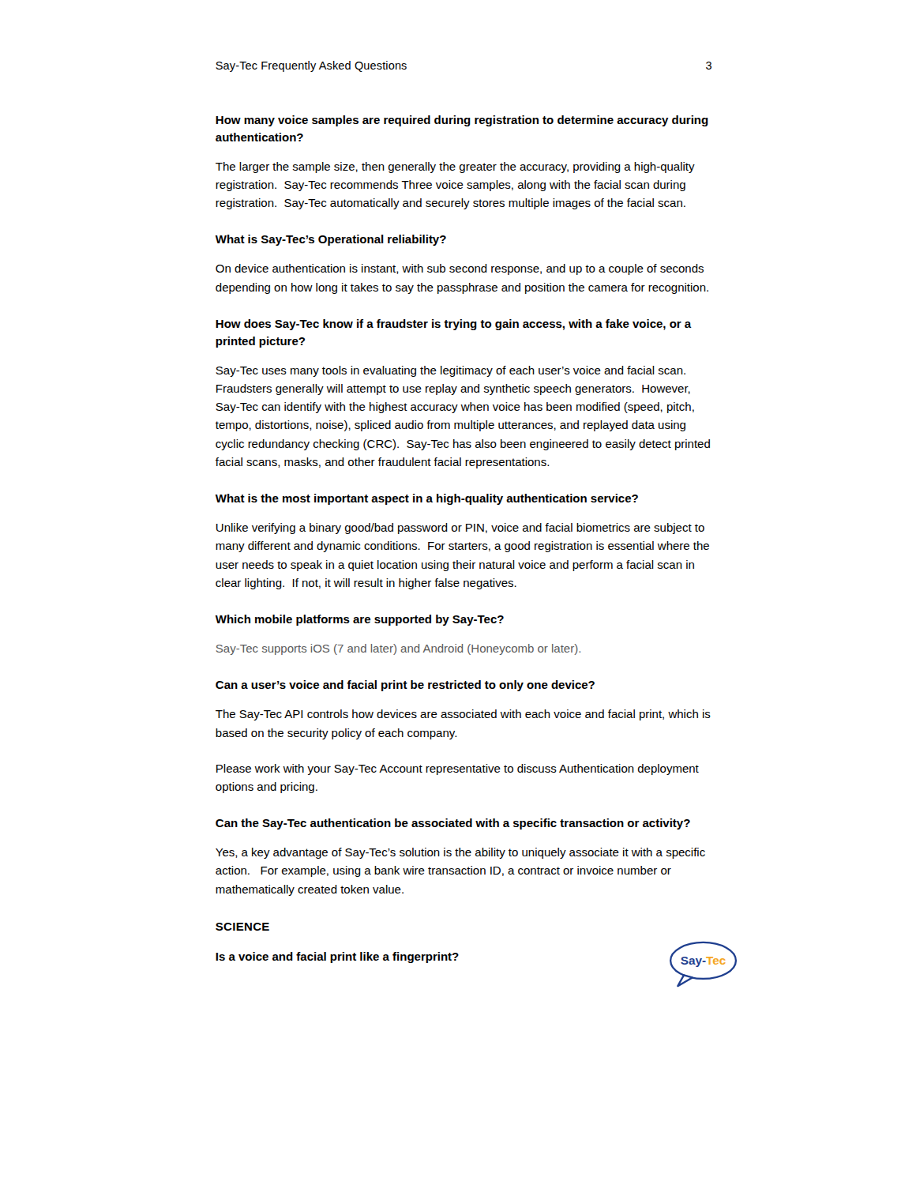Say-Tec Frequently Asked Questions 3
How many voice samples are required during registration to determine accuracy during authentication?
The larger the sample size, then generally the greater the accuracy, providing a high-quality registration. Say-Tec recommends Three voice samples, along with the facial scan during registration. Say-Tec automatically and securely stores multiple images of the facial scan.
What is Say-Tec’s Operational reliability?
On device authentication is instant, with sub second response, and up to a couple of seconds depending on how long it takes to say the passphrase and position the camera for recognition.
How does Say-Tec know if a fraudster is trying to gain access, with a fake voice, or a printed picture?
Say-Tec uses many tools in evaluating the legitimacy of each user’s voice and facial scan. Fraudsters generally will attempt to use replay and synthetic speech generators. However, Say-Tec can identify with the highest accuracy when voice has been modified (speed, pitch, tempo, distortions, noise), spliced audio from multiple utterances, and replayed data using cyclic redundancy checking (CRC). Say-Tec has also been engineered to easily detect printed facial scans, masks, and other fraudulent facial representations.
What is the most important aspect in a high-quality authentication service?
Unlike verifying a binary good/bad password or PIN, voice and facial biometrics are subject to many different and dynamic conditions. For starters, a good registration is essential where the user needs to speak in a quiet location using their natural voice and perform a facial scan in clear lighting. If not, it will result in higher false negatives.
Which mobile platforms are supported by Say-Tec?
Say-Tec supports iOS (7 and later) and Android (Honeycomb or later).
Can a user’s voice and facial print be restricted to only one device?
The Say-Tec API controls how devices are associated with each voice and facial print, which is based on the security policy of each company.
Please work with your Say-Tec Account representative to discuss Authentication deployment options and pricing.
Can the Say-Tec authentication be associated with a specific transaction or activity?
Yes, a key advantage of Say-Tec’s solution is the ability to uniquely associate it with a specific action. For example, using a bank wire transaction ID, a contract or invoice number or mathematically created token value.
SCIENCE
Is a voice and facial print like a fingerprint?
Say-Tec